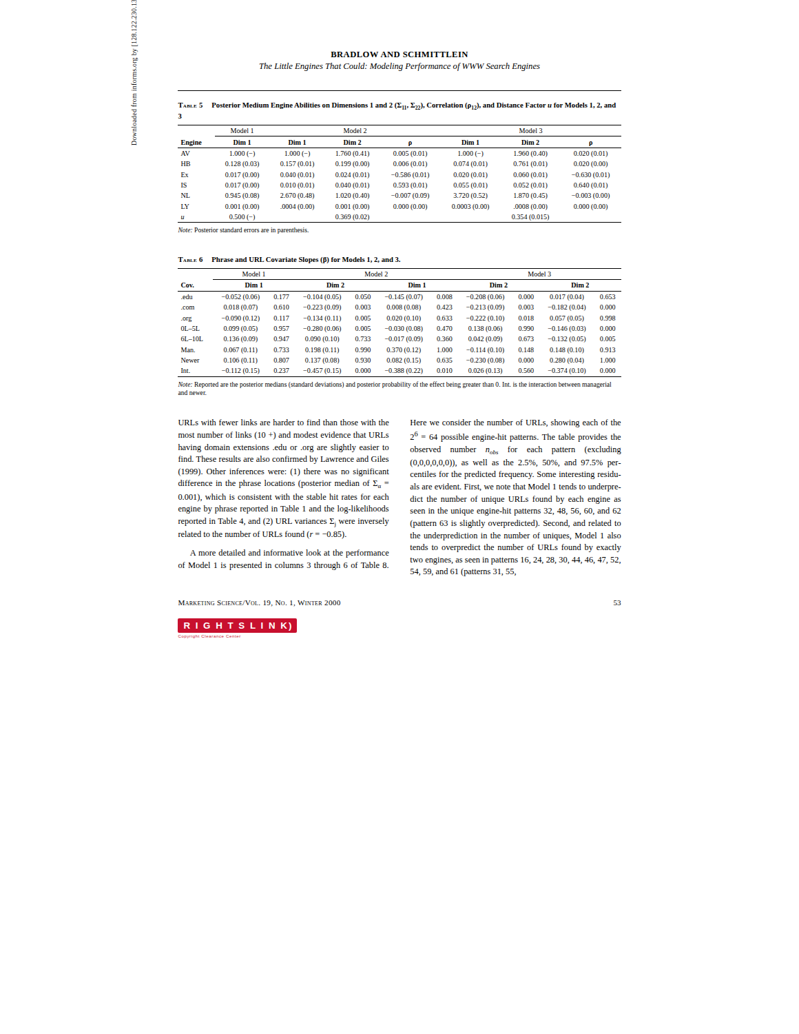Downloaded from informs.org by [128.122.230.132] on 28 March 2016, at 14:59 . For personal use only, all rights reserved.
BRADLOW AND SCHMITTLEIN
The Little Engines That Could: Modeling Performance of WWW Search Engines
Table 5 Posterior Medium Engine Abilities on Dimensions 1 and 2 (Σ11, Σ22), Correlation (ρ12), and Distance Factor u for Models 1, 2, and 3
| | Model 1 | Model 2 | Model 3 |
| --- | --- | --- | --- |
| Engine | Dim 1 | Dim 1 | Dim 2 | ρ | Dim 1 | Dim 2 | ρ |
| AV | 1.000 (−) | 1.000 (−) | 1.760 (0.41) | 0.005 (0.01) | 1.000 (−) | 1.960 (0.40) | 0.020 (0.01) |
| HB | 0.128 (0.03) | 0.157 (0.01) | 0.199 (0.00) | 0.006 (0.01) | 0.074 (0.01) | 0.761 (0.01) | 0.020 (0.00) |
| Ex | 0.017 (0.00) | 0.040 (0.01) | 0.024 (0.01) | −0.586 (0.01) | 0.020 (0.01) | 0.060 (0.01) | −0.630 (0.01) |
| IS | 0.017 (0.00) | 0.010 (0.01) | 0.040 (0.01) | 0.593 (0.01) | 0.055 (0.01) | 0.052 (0.01) | 0.640 (0.01) |
| NL | 0.945 (0.08) | 2.670 (0.48) | 1.020 (0.40) | −0.007 (0.09) | 3.720 (0.52) | 1.870 (0.45) | −0.003 (0.00) |
| LY | 0.001 (0.00) | .0004 (0.00) | 0.001 (0.00) | 0.000 (0.00) | 0.0003 (0.00) | .0008 (0.00) | 0.000 (0.00) |
| u | 0.500 (−) | | 0.369 (0.02) | | | 0.354 (0.015) | |
Note: Posterior standard errors are in parenthesis.
Table 6 Phrase and URL Covariate Slopes (β) for Models 1, 2, and 3.
| | Model 1 | Model 2 | Model 3 |
| --- | --- | --- | --- |
| Cov. | Dim 1 | Dim 2 | Dim 1 | Dim 2 | Dim 2 |
| .edu | −0.052 (0.06) | 0.177 | −0.104 (0.05) | 0.050 | −0.145 (0.07) | 0.008 | −0.208 (0.06) | 0.000 | 0.017 (0.04) | 0.653 |
| .com | 0.018 (0.07) | 0.610 | −0.223 (0.09) | 0.003 | 0.008 (0.08) | 0.423 | −0.213 (0.09) | 0.003 | −0.182 (0.04) | 0.000 |
| .org | −0.090 (0.12) | 0.117 | −0.134 (0.11) | 0.005 | 0.020 (0.10) | 0.633 | −0.222 (0.10) | 0.018 | 0.057 (0.05) | 0.998 |
| 0L–5L | 0.099 (0.05) | 0.957 | −0.280 (0.06) | 0.005 | −0.030 (0.08) | 0.470 | 0.138 (0.06) | 0.990 | −0.146 (0.03) | 0.000 |
| 6L–10L | 0.136 (0.09) | 0.947 | 0.090 (0.10) | 0.733 | −0.017 (0.09) | 0.360 | 0.042 (0.09) | 0.673 | −0.132 (0.05) | 0.005 |
| Man. | 0.067 (0.11) | 0.733 | 0.198 (0.11) | 0.990 | 0.370 (0.12) | 1.000 | −0.114 (0.10) | 0.148 | 0.148 (0.10) | 0.913 |
| Newer | 0.106 (0.11) | 0.807 | 0.137 (0.08) | 0.930 | 0.082 (0.15) | 0.635 | −0.230 (0.08) | 0.000 | 0.280 (0.04) | 1.000 |
| Int. | −0.112 (0.15) | 0.237 | −0.457 (0.15) | 0.000 | −0.388 (0.22) | 0.010 | 0.026 (0.13) | 0.560 | −0.374 (0.10) | 0.000 |
Note: Reported are the posterior medians (standard deviations) and posterior probability of the effect being greater than 0. Int. is the interaction between managerial and newer.
URLs with fewer links are harder to find than those with the most number of links (10 +) and modest evidence that URLs having domain extensions .edu or .org are slightly easier to find. These results are also confirmed by Lawrence and Giles (1999). Other inferences were: (1) there was no significant difference in the phrase locations (posterior median of Σα = 0.001), which is consistent with the stable hit rates for each engine by phrase reported in Table 1 and the log-likelihoods reported in Table 4, and (2) URL variances Σj were inversely related to the number of URLs found (r = −0.85).
A more detailed and informative look at the performance of Model 1 is presented in columns 3 through 6 of Table 8. Here we consider the number of URLs, showing each of the 26 = 64 possible engine-hit patterns. The table provides the observed number nobs for each pattern (excluding (0,0,0,0,0,0)), as well as the 2.5%, 50%, and 97.5% percentiles for the predicted frequency. Some interesting residuals are evident. First, we note that Model 1 tends to underpredict the number of unique URLs found by each engine as seen in the unique engine-hit patterns 32, 48, 56, 60, and 62 (pattern 63 is slightly overpredicted). Second, and related to the underprediction in the number of uniques, Model 1 also tends to overpredict the number of URLs found by exactly two engines, as seen in patterns 16, 24, 28, 30, 44, 46, 47, 52, 54, 59, and 61 (patterns 31, 55,
Marketing Science/Vol. 19, No. 1, Winter 2000
53
R I G H T S L I N K)
Copyright Clearance Center